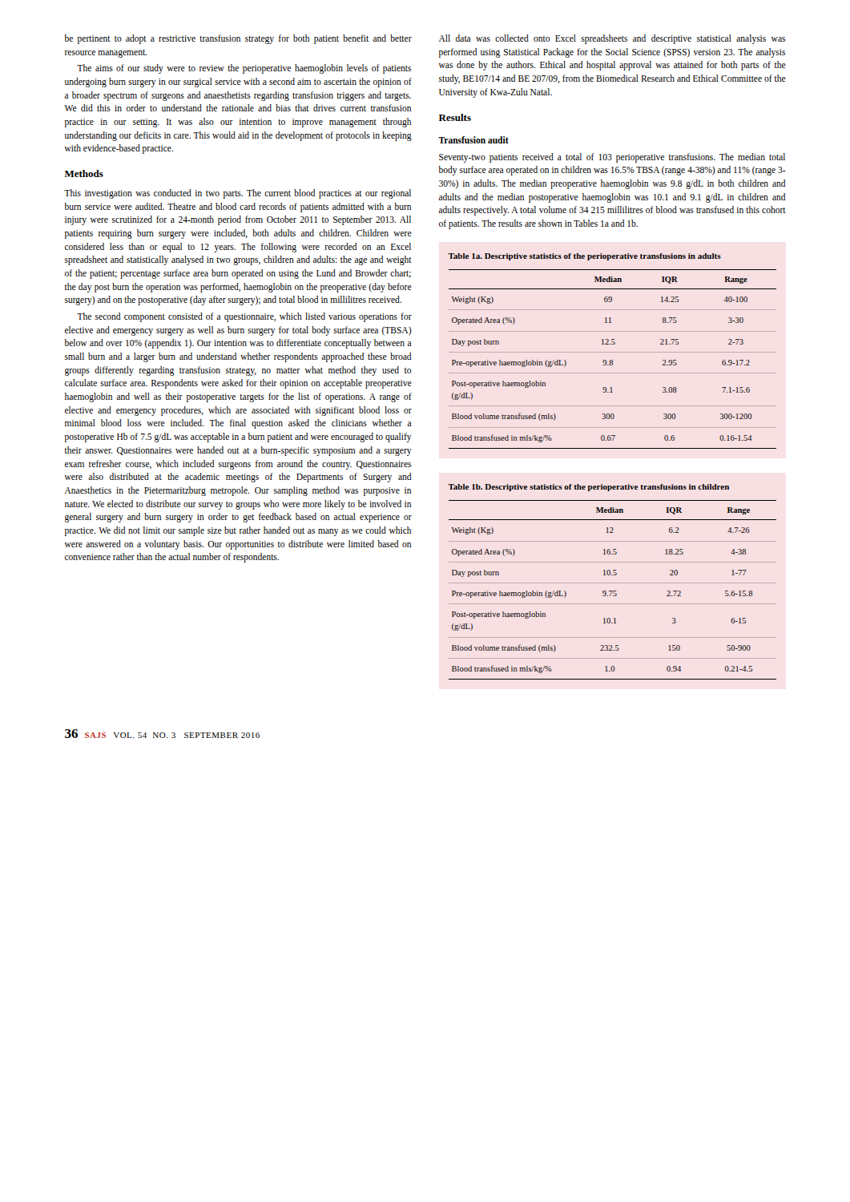be pertinent to adopt a restrictive transfusion strategy for both patient benefit and better resource management.
The aims of our study were to review the perioperative haemoglobin levels of patients undergoing burn surgery in our surgical service with a second aim to ascertain the opinion of a broader spectrum of surgeons and anaesthetists regarding transfusion triggers and targets. We did this in order to understand the rationale and bias that drives current transfusion practice in our setting. It was also our intention to improve management through understanding our deficits in care. This would aid in the development of protocols in keeping with evidence-based practice.
Methods
This investigation was conducted in two parts. The current blood practices at our regional burn service were audited. Theatre and blood card records of patients admitted with a burn injury were scrutinized for a 24-month period from October 2011 to September 2013. All patients requiring burn surgery were included, both adults and children. Children were considered less than or equal to 12 years. The following were recorded on an Excel spreadsheet and statistically analysed in two groups, children and adults: the age and weight of the patient; percentage surface area burn operated on using the Lund and Browder chart; the day post burn the operation was performed, haemoglobin on the preoperative (day before surgery) and on the postoperative (day after surgery); and total blood in millilitres received.
The second component consisted of a questionnaire, which listed various operations for elective and emergency surgery as well as burn surgery for total body surface area (TBSA) below and over 10% (appendix 1). Our intention was to differentiate conceptually between a small burn and a larger burn and understand whether respondents approached these broad groups differently regarding transfusion strategy, no matter what method they used to calculate surface area. Respondents were asked for their opinion on acceptable preoperative haemoglobin and well as their postoperative targets for the list of operations. A range of elective and emergency procedures, which are associated with significant blood loss or minimal blood loss were included. The final question asked the clinicians whether a postoperative Hb of 7.5 g/dL was acceptable in a burn patient and were encouraged to qualify their answer. Questionnaires were handed out at a burn-specific symposium and a surgery exam refresher course, which included surgeons from around the country. Questionnaires were also distributed at the academic meetings of the Departments of Surgery and Anaesthetics in the Pietermaritzburg metropole. Our sampling method was purposive in nature. We elected to distribute our survey to groups who were more likely to be involved in general surgery and burn surgery in order to get feedback based on actual experience or practice. We did not limit our sample size but rather handed out as many as we could which were answered on a voluntary basis. Our opportunities to distribute were limited based on convenience rather than the actual number of respondents.
All data was collected onto Excel spreadsheets and descriptive statistical analysis was performed using Statistical Package for the Social Science (SPSS) version 23. The analysis was done by the authors. Ethical and hospital approval was attained for both parts of the study, BE107/14 and BE 207/09, from the Biomedical Research and Ethical Committee of the University of Kwa-Zulu Natal.
Results
Transfusion audit
Seventy-two patients received a total of 103 perioperative transfusions. The median total body surface area operated on in children was 16.5% TBSA (range 4-38%) and 11% (range 3-30%) in adults. The median preoperative haemoglobin was 9.8 g/dL in both children and adults and the median postoperative haemoglobin was 10.1 and 9.1 g/dL in children and adults respectively. A total volume of 34 215 millilitres of blood was transfused in this cohort of patients. The results are shown in Tables 1a and 1b.
Table 1a. Descriptive statistics of the perioperative transfusions in adults
| | Median | IQR | Range |
| --- | --- | --- | --- |
| Weight (Kg) | 69 | 14.25 | 40-100 |
| Operated Area (%) | 11 | 8.75 | 3-30 |
| Day post burn | 12.5 | 21.75 | 2-73 |
| Pre-operative haemoglobin (g/dL) | 9.8 | 2.95 | 6.9-17.2 |
| Post-operative haemoglobin (g/dL) | 9.1 | 3.08 | 7.1-15.6 |
| Blood volume transfused (mls) | 300 | 300 | 300-1200 |
| Blood transfused in mls/kg/% | 0.67 | 0.6 | 0.16-1.54 |
Table 1b. Descriptive statistics of the perioperative transfusions in children
| | Median | IQR | Range |
| --- | --- | --- | --- |
| Weight (Kg) | 12 | 6.2 | 4.7-26 |
| Operated Area (%) | 16.5 | 18.25 | 4-38 |
| Day post burn | 10.5 | 20 | 1-77 |
| Pre-operative haemoglobin (g/dL) | 9.75 | 2.72 | 5.6-15.8 |
| Post-operative haemoglobin (g/dL) | 10.1 | 3 | 6-15 |
| Blood volume transfused (mls) | 232.5 | 150 | 50-900 |
| Blood transfused in mls/kg/% | 1.0 | 0.94 | 0.21-4.5 |
36 SAJS VOL. 54 NO. 3 SEPTEMBER 2016